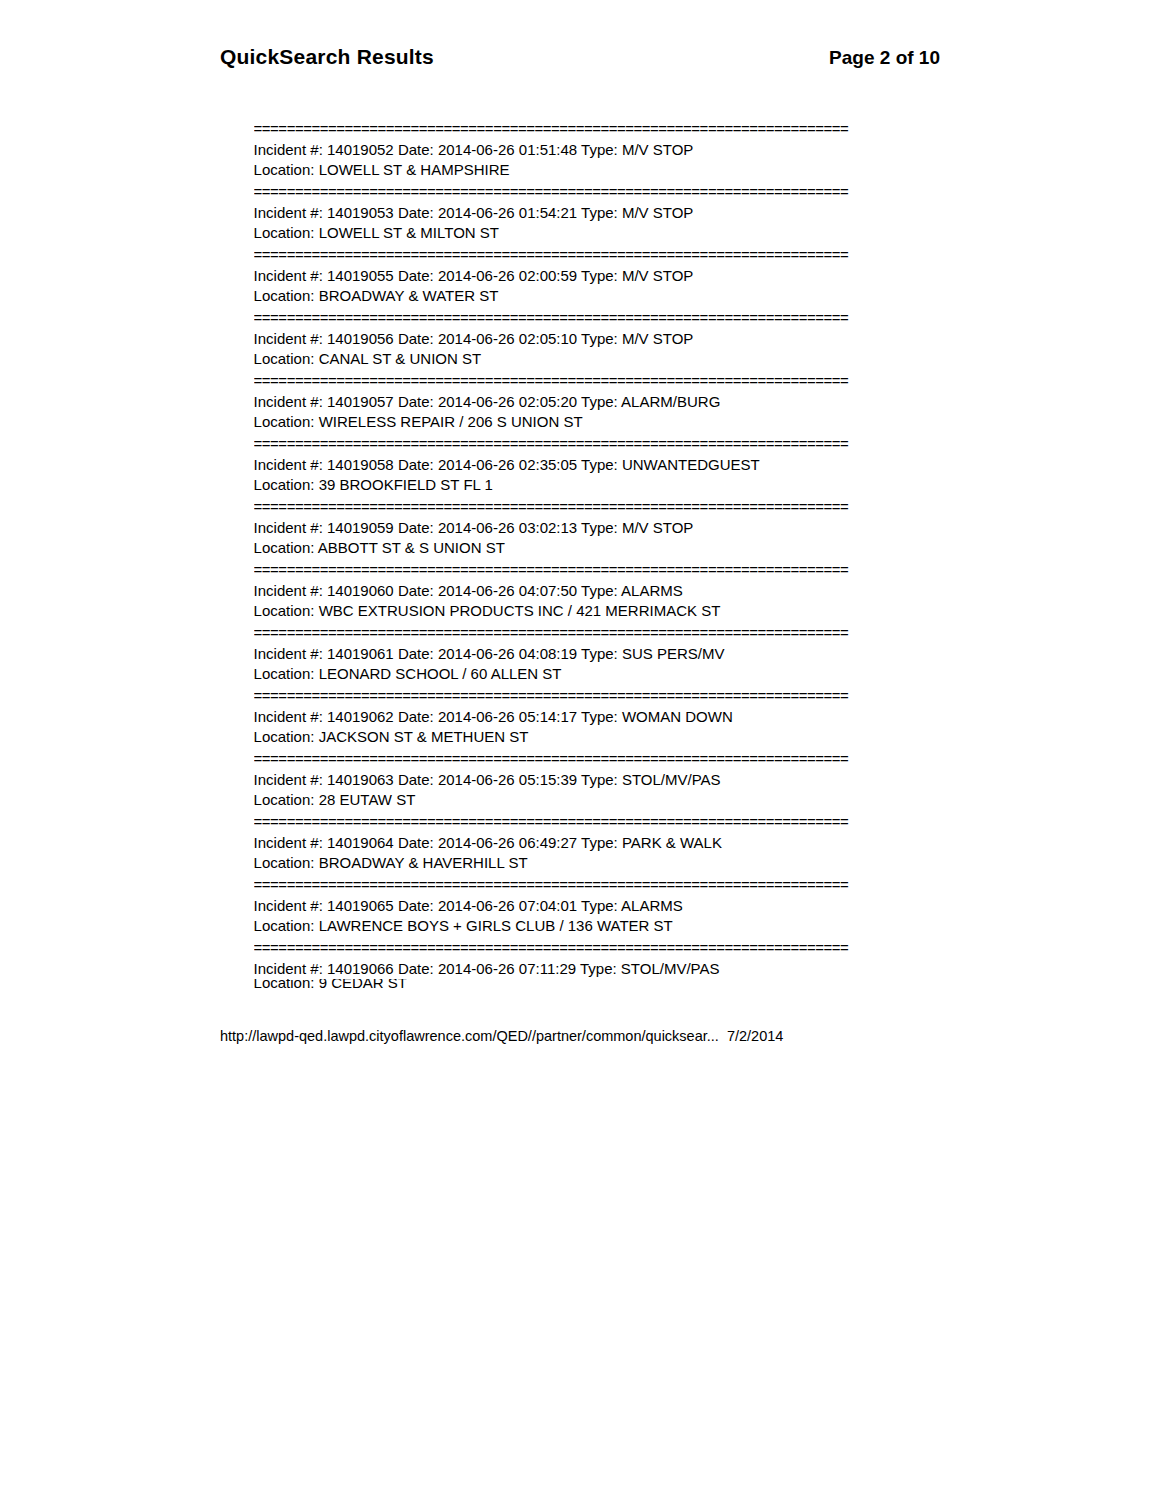QuickSearch Results
Page 2 of 10
========================================================================
Incident #: 14019052 Date: 2014-06-26 01:51:48 Type: M/V STOP
Location: LOWELL ST & HAMPSHIRE
========================================================================
Incident #: 14019053 Date: 2014-06-26 01:54:21 Type: M/V STOP
Location: LOWELL ST & MILTON ST
========================================================================
Incident #: 14019055 Date: 2014-06-26 02:00:59 Type: M/V STOP
Location: BROADWAY & WATER ST
========================================================================
Incident #: 14019056 Date: 2014-06-26 02:05:10 Type: M/V STOP
Location: CANAL ST & UNION ST
========================================================================
Incident #: 14019057 Date: 2014-06-26 02:05:20 Type: ALARM/BURG
Location: WIRELESS REPAIR / 206 S UNION ST
========================================================================
Incident #: 14019058 Date: 2014-06-26 02:35:05 Type: UNWANTEDGUEST
Location: 39 BROOKFIELD ST FL 1
========================================================================
Incident #: 14019059 Date: 2014-06-26 03:02:13 Type: M/V STOP
Location: ABBOTT ST & S UNION ST
========================================================================
Incident #: 14019060 Date: 2014-06-26 04:07:50 Type: ALARMS
Location: WBC EXTRUSION PRODUCTS INC / 421 MERRIMACK ST
========================================================================
Incident #: 14019061 Date: 2014-06-26 04:08:19 Type: SUS PERS/MV
Location: LEONARD SCHOOL / 60 ALLEN ST
========================================================================
Incident #: 14019062 Date: 2014-06-26 05:14:17 Type: WOMAN DOWN
Location: JACKSON ST & METHUEN ST
========================================================================
Incident #: 14019063 Date: 2014-06-26 05:15:39 Type: STOL/MV/PAS
Location: 28 EUTAW ST
========================================================================
Incident #: 14019064 Date: 2014-06-26 06:49:27 Type: PARK & WALK
Location: BROADWAY & HAVERHILL ST
========================================================================
Incident #: 14019065 Date: 2014-06-26 07:04:01 Type: ALARMS
Location: LAWRENCE BOYS + GIRLS CLUB / 136 WATER ST
========================================================================
Incident #: 14019066 Date: 2014-06-26 07:11:29 Type: STOL/MV/PAS
Location: 9 CEDAR ST
http://lawpd-qed.lawpd.cityoflawrence.com/QED//partner/common/quicksear... 7/2/2014